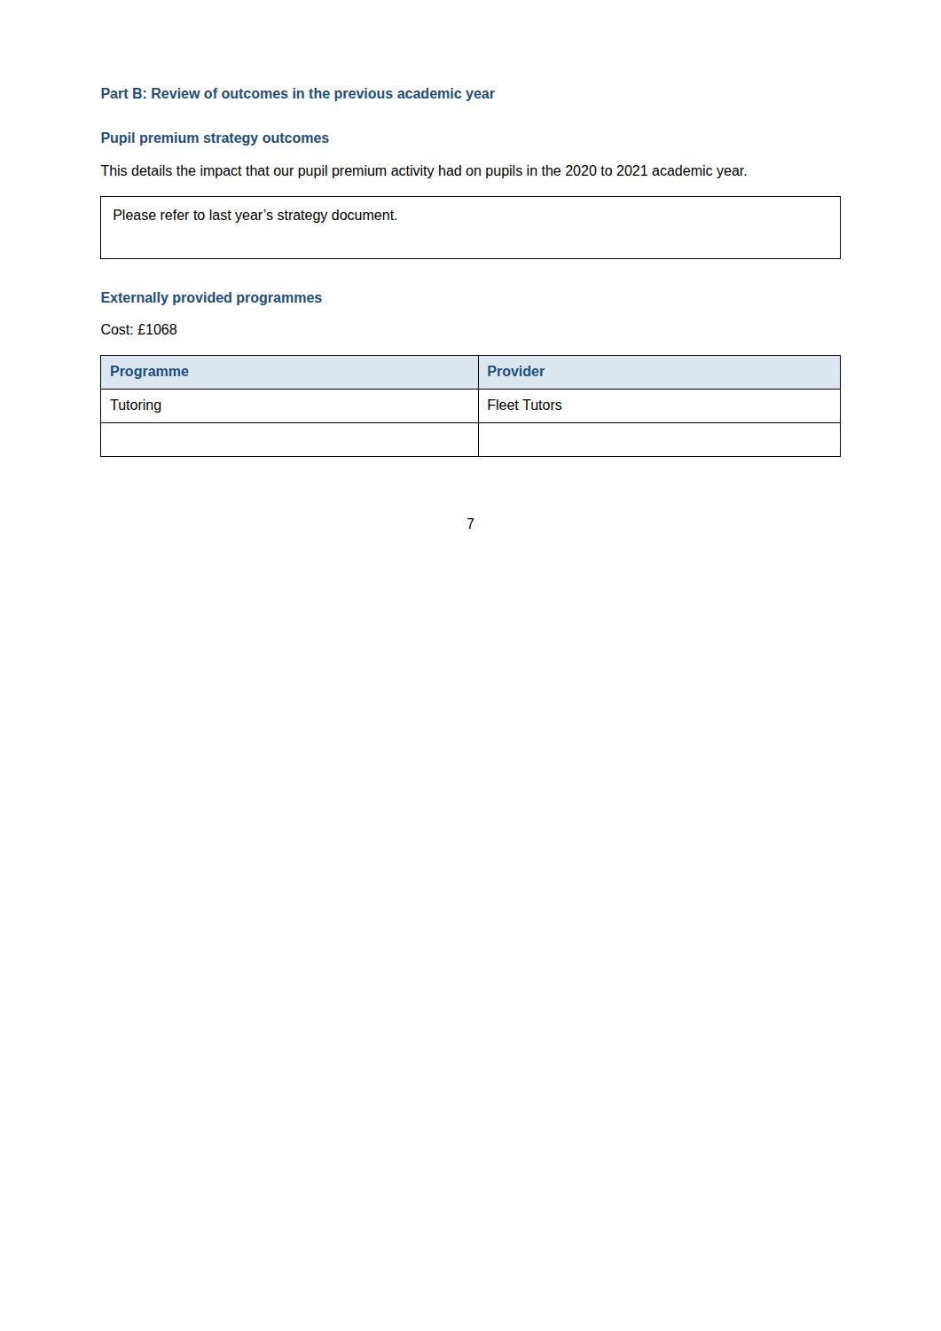Part B: Review of outcomes in the previous academic year
Pupil premium strategy outcomes
This details the impact that our pupil premium activity had on pupils in the 2020 to 2021 academic year.
Please refer to last year’s strategy document.
Externally provided programmes
Cost: £1068
| Programme | Provider |
| --- | --- |
| Tutoring | Fleet Tutors |
7